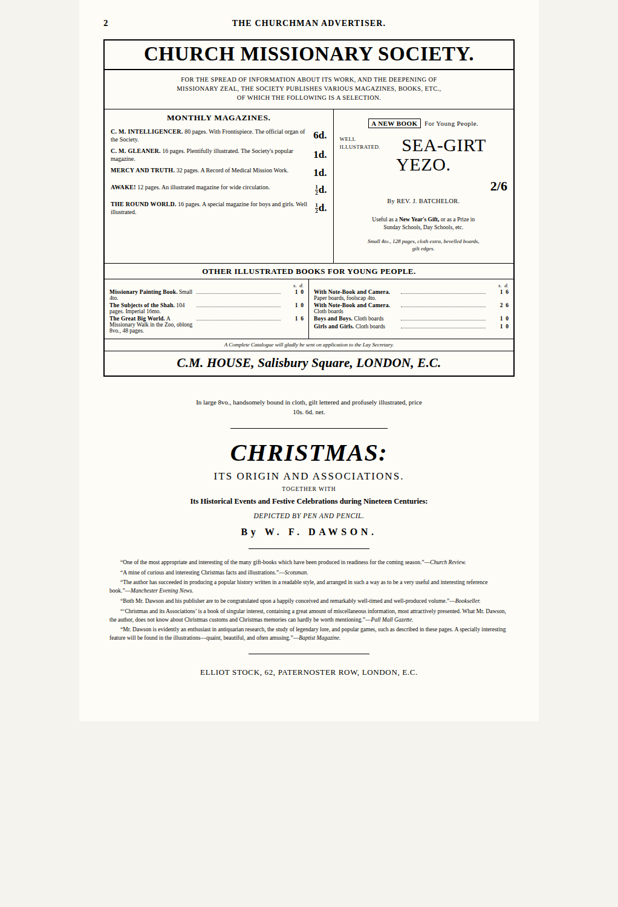2
THE CHURCHMAN ADVERTISER.
CHURCH MISSIONARY SOCIETY.
FOR THE SPREAD OF INFORMATION ABOUT ITS WORK, AND THE DEEPENING OF
MISSIONARY ZEAL, THE SOCIETY PUBLISHES VARIOUS MAGAZINES, BOOKS, ETC.,
OF WHICH THE FOLLOWING IS A SELECTION.
MONTHLY MAGAZINES.
C. M. INTELLIGENCER. 80 pages. With Frontispiece. The official organ of the Society.
6d.
C. M. GLEANER. 16 pages. Plentifully illustrated. The Society's popular magazine.
1d.
MERCY AND TRUTH. 32 pages. A Record of Medical Mission Work.
1d.
AWAKE! 12 pages. An illustrated magazine for wide circulation.
12d.
THE ROUND WORLD. 16 pages. A special magazine for boys and girls. Well illustrated.
12d.
A NEW BOOK For Young People.
WELL
ILLUSTRATED.
SEA-GIRT
YEZO.
2/6
By REV. J. BATCHELOR.
Useful as a New Year's Gift, or as a Prize in
Sunday Schools, Day Schools, etc.
Small 4to., 128 pages, cloth extra, bevelled boards,
gilt edges.
OTHER ILLUSTRATED BOOKS FOR YOUNG PEOPLE.
s. d.
Missionary Painting Book. Small 4to.
1 0
The Subjects of the Shah. 104 pages. Imperial 16mo.
1 0
The Great Big World. A Missionary Walk in the Zoo, oblong 8vo., 48 pages.
1 6
s. d.
With Note-Book and Camera. Paper boards, foolscap 4to.
1 6
With Note-Book and Camera. Cloth boards
2 6
Boys and Boys. Cloth boards
1 0
Girls and Girls. Cloth boards
1 0
A Complete Catalogue will gladly be sent on application to the Lay Secretary.
C.M. HOUSE, Salisbury Square, LONDON, E.C.
In large 8vo., handsomely bound in cloth, gilt lettered and profusely illustrated, price
10s. 6d. net.
CHRISTMAS:
ITS ORIGIN AND ASSOCIATIONS.
TOGETHER WITH
Its Historical Events and Festive Celebrations during Nineteen Centuries:
DEPICTED BY PEN AND PENCIL.
By W. F. DAWSON.
“One of the most appropriate and interesting of the many gift-books which have been produced in readiness for the coming season.”—Church Review.
“A mine of curious and interesting Christmas facts and illustrations.”—Scotsman.
“The author has succeeded in producing a popular history written in a readable style, and arranged in such a way as to be a very useful and interesting reference book.”—Manchester Evening News.
“Both Mr. Dawson and his publisher are to be congratulated upon a happily conceived and remarkably well-timed and well-produced volume.”—Bookseller.
“‘Christmas and its Associations’ is a book of singular interest, containing a great amount of miscellaneous information, most attractively presented. What Mr. Dawson, the author, does not know about Christmas customs and Christmas memories can hardly be worth mentioning.”—Pall Mall Gazette.
“Mr. Dawson is evidently an enthusiast in antiquarian research, the study of legendary lore, and popular games, such as described in these pages. A specially interesting feature will be found in the illustrations—quaint, beautiful, and often amusing.”—Baptist Magazine.
ELLIOT STOCK, 62, PATERNOSTER ROW, LONDON, E.C.